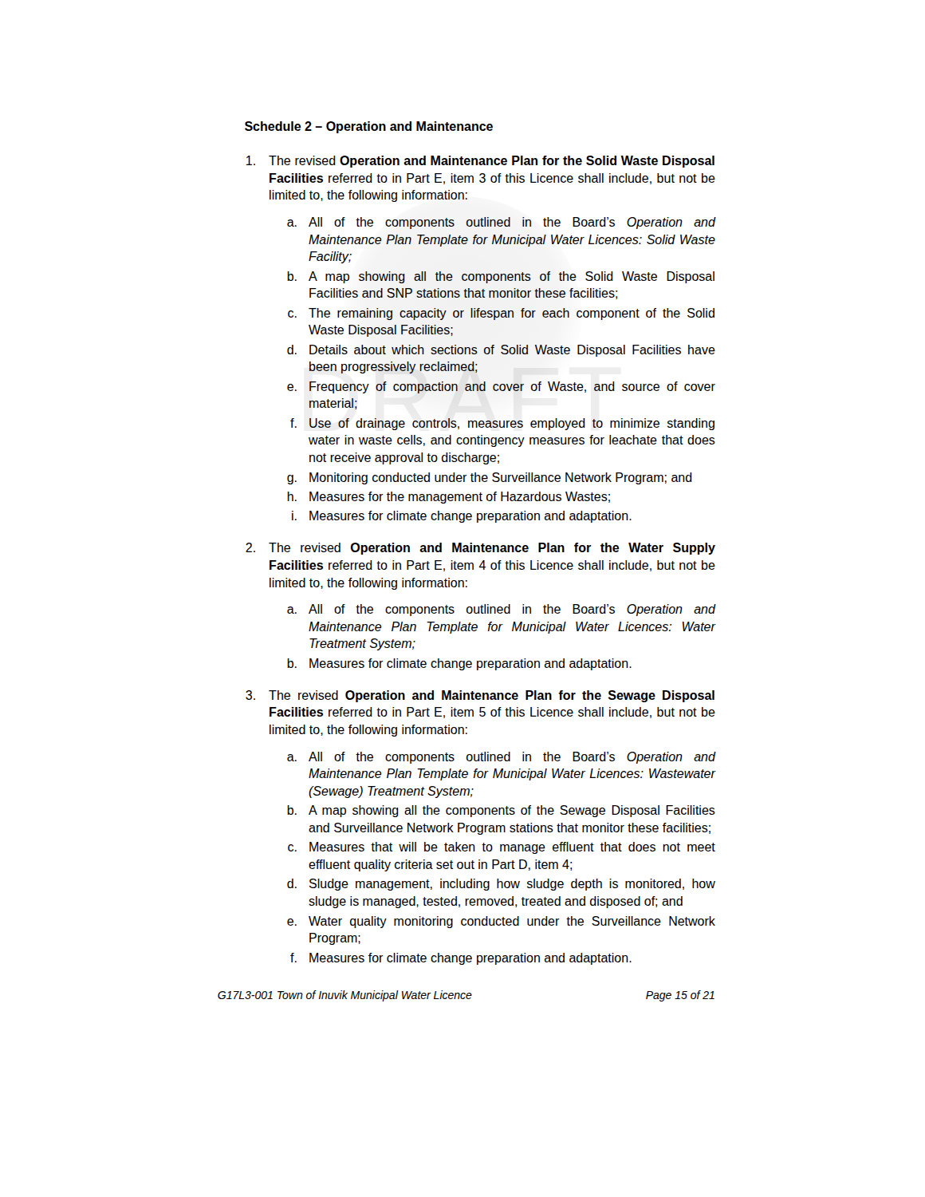DRAFT
Schedule 2 – Operation and Maintenance
The revised Operation and Maintenance Plan for the Solid Waste Disposal Facilities referred to in Part E, item 3 of this Licence shall include, but not be limited to, the following information:
All of the components outlined in the Board’s Operation and Maintenance Plan Template for Municipal Water Licences: Solid Waste Facility;
A map showing all the components of the Solid Waste Disposal Facilities and SNP stations that monitor these facilities;
The remaining capacity or lifespan for each component of the Solid Waste Disposal Facilities;
Details about which sections of Solid Waste Disposal Facilities have been progressively reclaimed;
Frequency of compaction and cover of Waste, and source of cover material;
Use of drainage controls, measures employed to minimize standing water in waste cells, and contingency measures for leachate that does not receive approval to discharge;
Monitoring conducted under the Surveillance Network Program; and
Measures for the management of Hazardous Wastes;
Measures for climate change preparation and adaptation.
The revised Operation and Maintenance Plan for the Water Supply Facilities referred to in Part E, item 4 of this Licence shall include, but not be limited to, the following information:
All of the components outlined in the Board’s Operation and Maintenance Plan Template for Municipal Water Licences: Water Treatment System;
Measures for climate change preparation and adaptation.
The revised Operation and Maintenance Plan for the Sewage Disposal Facilities referred to in Part E, item 5 of this Licence shall include, but not be limited to, the following information:
All of the components outlined in the Board’s Operation and Maintenance Plan Template for Municipal Water Licences: Wastewater (Sewage) Treatment System;
A map showing all the components of the Sewage Disposal Facilities and Surveillance Network Program stations that monitor these facilities;
Measures that will be taken to manage effluent that does not meet effluent quality criteria set out in Part D, item 4;
Sludge management, including how sludge depth is monitored, how sludge is managed, tested, removed, treated and disposed of; and
Water quality monitoring conducted under the Surveillance Network Program;
Measures for climate change preparation and adaptation.
G17L3-001 Town of Inuvik Municipal Water Licence Page 15 of 21